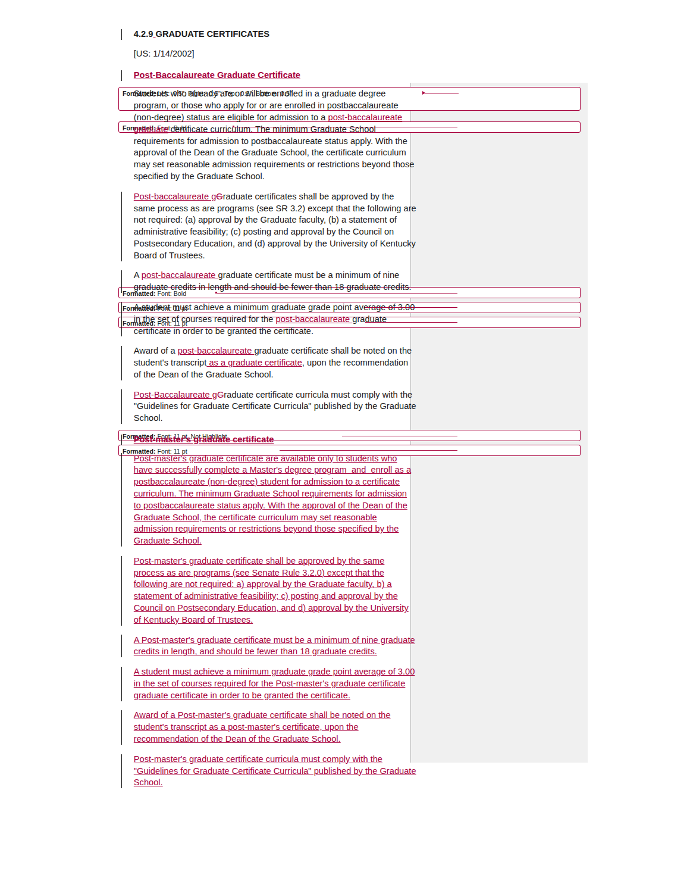Formatted: Left: 0.5", Right: 0.5", Top: 0.5", Bottom: 0.5"
Formatted: Font: Bold
Formatted: Font: Bold
Formatted: Font: 11 pt
Formatted: Font: 11 pt
Formatted: Font: 11 pt, Not Highlight
Formatted: Font: 11 pt
4.2.9 GRADUATE CERTIFICATES
[US: 1/14/2002]
Post-Baccalaureate Graduate Certificate
Students who already are or will be enrolled in a graduate degree program, or those who apply for or are enrolled in postbaccalaureate (non-degree) status are eligible for admission to a post-baccalaureate graduate certificate curriculum. The minimum Graduate School requirements for admission to postbaccalaureate status apply. With the approval of the Dean of the Graduate School, the certificate curriculum may set reasonable admission requirements or restrictions beyond those specified by the Graduate School.
Post-baccalaureate g Graduate certificates shall be approved by the same process as are programs (see SR 3.2) except that the following are not required: (a) approval by the Graduate faculty, (b) a statement of administrative feasibility; (c) posting and approval by the Council on Postsecondary Education, and (d) approval by the University of Kentucky Board of Trustees.
A post-baccalaureate graduate certificate must be a minimum of nine graduate credits in length and should be fewer than 18 graduate credits.
A student must achieve a minimum graduate grade point average of 3.00 in the set of courses required for the post-baccalaureate graduate certificate in order to be granted the certificate.
Award of a post-baccalaureate graduate certificate shall be noted on the student's transcript as a graduate certificate, upon the recommendation of the Dean of the Graduate School.
Post-Baccalaureate g Graduate certificate curricula must comply with the "Guidelines for Graduate Certificate Curricula" published by the Graduate School.
Post-master's graduate certificate
Post-master's graduate certificate are available only to students who have successfully complete a Master's degree program and enroll as a postbaccalaureate (non-degree) student for admission to a certificate curriculum. The minimum Graduate School requirements for admission to postbaccalaureate status apply. With the approval of the Dean of the Graduate School, the certificate curriculum may set reasonable admission requirements or restrictions beyond those specified by the Graduate School.
Post-master's graduate certificate shall be approved by the same process as are programs (see Senate Rule 3.2.0) except that the following are not required: a) approval by the Graduate faculty, b) a statement of administrative feasibility; c) posting and approval by the Council on Postsecondary Education, and d) approval by the University of Kentucky Board of Trustees.
A Post-master's graduate certificate must be a minimum of nine graduate credits in length, and should be fewer than 18 graduate credits.
A student must achieve a minimum graduate grade point average of 3.00 in the set of courses required for the Post-master's graduate certificate graduate certificate in order to be granted the certificate.
Award of a Post-master's graduate certificate shall be noted on the student's transcript as a post-master's certificate, upon the recommendation of the Dean of the Graduate School.
Post-master's graduate certificate curricula must comply with the "Guidelines for Graduate Certificate Curricula" published by the Graduate School.